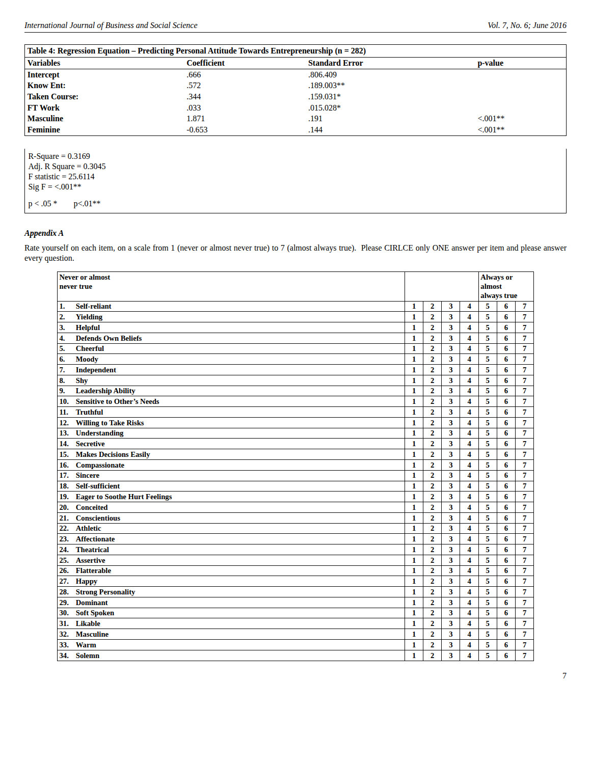International Journal of Business and Social Science Vol. 7, No. 6; June 2016
Table 4: Regression Equation – Predicting Personal Attitude Towards Entrepreneurship (n = 282)
| Variables | Coefficient | Standard Error | p-value |
| --- | --- | --- | --- |
| Intercept | .666 | .806.409 | |
| Know Ent: | .572 | .189.003** | |
| Taken Course: | .344 | .159.031* | |
| FT Work | .033 | .015.028* | |
| Masculine | 1.871 | .191 | <.001** |
| Feminine | -0.653 | .144 | <.001** |
R-Square = 0.3169
Adj. R Square = 0.3045
F statistic = 25.6114
Sig F = <.001**
p < .05 * p<.01**
Appendix A
Rate yourself on each item, on a scale from 1 (never or almost never true) to 7 (almost always true). Please CIRLCE only ONE answer per item and please answer every question.
| Never or almost never true | | Always or almost always true |
| --- | --- | --- |
| 1. Self-reliant | 1 | 2 | 3 | 4 | 5 | 6 | 7 |
| 2. Yielding | 1 | 2 | 3 | 4 | 5 | 6 | 7 |
| 3. Helpful | 1 | 2 | 3 | 4 | 5 | 6 | 7 |
| 4. Defends Own Beliefs | 1 | 2 | 3 | 4 | 5 | 6 | 7 |
| 5. Cheerful | 1 | 2 | 3 | 4 | 5 | 6 | 7 |
| 6. Moody | 1 | 2 | 3 | 4 | 5 | 6 | 7 |
| 7. Independent | 1 | 2 | 3 | 4 | 5 | 6 | 7 |
| 8. Shy | 1 | 2 | 3 | 4 | 5 | 6 | 7 |
| 9. Leadership Ability | 1 | 2 | 3 | 4 | 5 | 6 | 7 |
| 10. Sensitive to Other’s Needs | 1 | 2 | 3 | 4 | 5 | 6 | 7 |
| 11. Truthful | 1 | 2 | 3 | 4 | 5 | 6 | 7 |
| 12. Willing to Take Risks | 1 | 2 | 3 | 4 | 5 | 6 | 7 |
| 13. Understanding | 1 | 2 | 3 | 4 | 5 | 6 | 7 |
| 14. Secretive | 1 | 2 | 3 | 4 | 5 | 6 | 7 |
| 15. Makes Decisions Easily | 1 | 2 | 3 | 4 | 5 | 6 | 7 |
| 16. Compassionate | 1 | 2 | 3 | 4 | 5 | 6 | 7 |
| 17. Sincere | 1 | 2 | 3 | 4 | 5 | 6 | 7 |
| 18. Self-sufficient | 1 | 2 | 3 | 4 | 5 | 6 | 7 |
| 19. Eager to Soothe Hurt Feelings | 1 | 2 | 3 | 4 | 5 | 6 | 7 |
| 20. Conceited | 1 | 2 | 3 | 4 | 5 | 6 | 7 |
| 21. Conscientious | 1 | 2 | 3 | 4 | 5 | 6 | 7 |
| 22. Athletic | 1 | 2 | 3 | 4 | 5 | 6 | 7 |
| 23. Affectionate | 1 | 2 | 3 | 4 | 5 | 6 | 7 |
| 24. Theatrical | 1 | 2 | 3 | 4 | 5 | 6 | 7 |
| 25. Assertive | 1 | 2 | 3 | 4 | 5 | 6 | 7 |
| 26. Flatterable | 1 | 2 | 3 | 4 | 5 | 6 | 7 |
| 27. Happy | 1 | 2 | 3 | 4 | 5 | 6 | 7 |
| 28. Strong Personality | 1 | 2 | 3 | 4 | 5 | 6 | 7 |
| 29. Dominant | 1 | 2 | 3 | 4 | 5 | 6 | 7 |
| 30. Soft Spoken | 1 | 2 | 3 | 4 | 5 | 6 | 7 |
| 31. Likable | 1 | 2 | 3 | 4 | 5 | 6 | 7 |
| 32. Masculine | 1 | 2 | 3 | 4 | 5 | 6 | 7 |
| 33. Warm | 1 | 2 | 3 | 4 | 5 | 6 | 7 |
| 34. Solemn | 1 | 2 | 3 | 4 | 5 | 6 | 7 |
7